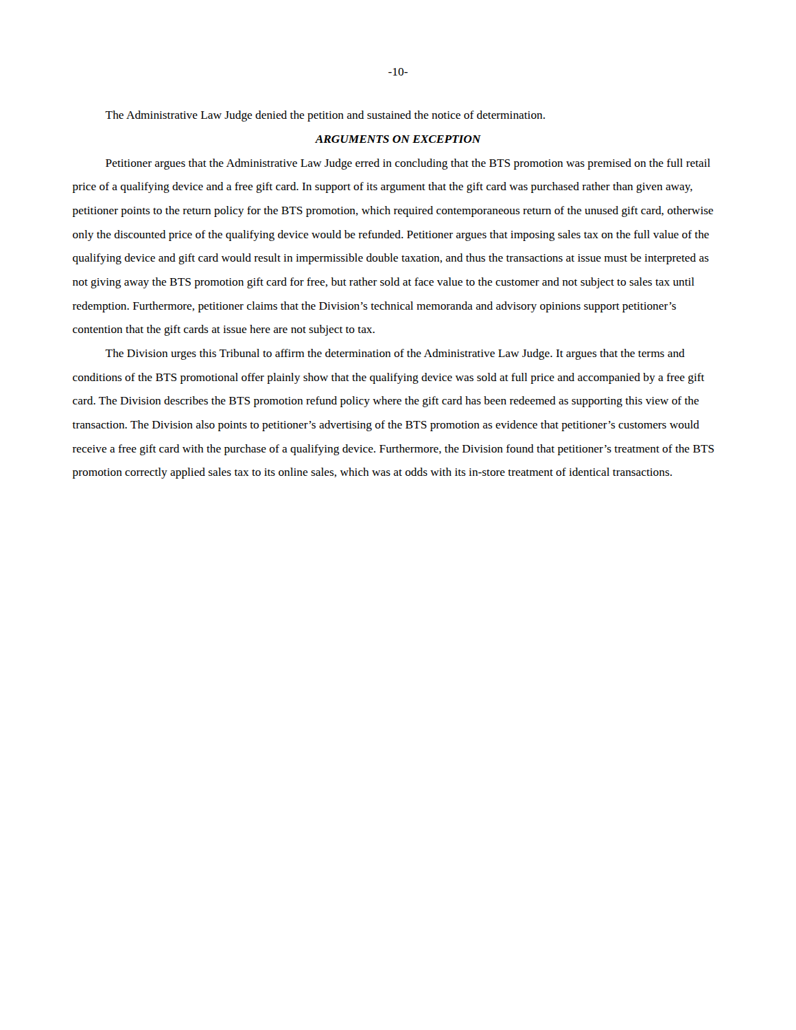-10-
The Administrative Law Judge denied the petition and sustained the notice of determination.
ARGUMENTS ON EXCEPTION
Petitioner argues that the Administrative Law Judge erred in concluding that the BTS promotion was premised on the full retail price of a qualifying device and a free gift card. In support of its argument that the gift card was purchased rather than given away, petitioner points to the return policy for the BTS promotion, which required contemporaneous return of the unused gift card, otherwise only the discounted price of the qualifying device would be refunded. Petitioner argues that imposing sales tax on the full value of the qualifying device and gift card would result in impermissible double taxation, and thus the transactions at issue must be interpreted as not giving away the BTS promotion gift card for free, but rather sold at face value to the customer and not subject to sales tax until redemption. Furthermore, petitioner claims that the Division’s technical memoranda and advisory opinions support petitioner’s contention that the gift cards at issue here are not subject to tax.
The Division urges this Tribunal to affirm the determination of the Administrative Law Judge. It argues that the terms and conditions of the BTS promotional offer plainly show that the qualifying device was sold at full price and accompanied by a free gift card. The Division describes the BTS promotion refund policy where the gift card has been redeemed as supporting this view of the transaction. The Division also points to petitioner’s advertising of the BTS promotion as evidence that petitioner’s customers would receive a free gift card with the purchase of a qualifying device. Furthermore, the Division found that petitioner’s treatment of the BTS promotion correctly applied sales tax to its online sales, which was at odds with its in-store treatment of identical transactions.